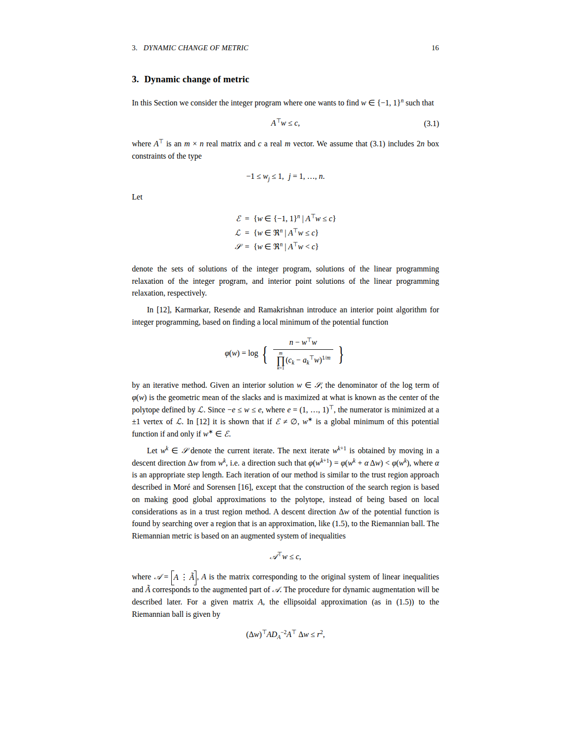3. DYNAMIC CHANGE OF METRIC
16
3. Dynamic change of metric
In this Section we consider the integer program where one wants to find w ∈ {−1, 1}n such that
A⊤w ≤ c, (3.1)
where A⊤ is an m × n real matrix and c a real m vector. We assume that (3.1) includes 2n box constraints of the type
−1 ≤ wj ≤ 1, j = 1, …, n.
Let
| ℰ | = | { w ∈ {−1, 1} n / A ⊤ w ≤ c } |
| ℒ | = | { w ∈ ℜ n / A ⊤ w ≤ c } |
| 𝒮 | = | { w ∈ ℜ n / A ⊤ w < c } |
denote the sets of solutions of the integer program, solutions of the linear programming relaxation of the integer program, and interior point solutions of the linear programming relaxation, respectively.
In [12], Karmarkar, Resende and Ramakrishnan introduce an interior point algorithm for integer programming, based on finding a local minimum of the potential function
φ(w) = log { n − w⊤w m∏k=1(ck − ak⊤w)1/m }
by an iterative method. Given an interior solution w ∈ 𝒮, the denominator of the log term of φ(w) is the geometric mean of the slacks and is maximized at what is known as the center of the polytope defined by ℒ. Since −e ≤ w ≤ e, where e = (1, …, 1)⊤, the numerator is minimized at a ±1 vertex of ℒ. In [12] it is shown that if ℰ ≠ ∅, w∗ is a global minimum of this potential function if and only if w∗ ∈ ℰ.
Let wk ∈ 𝒮 denote the current iterate. The next iterate wk+1 is obtained by moving in a descent direction Δw from wk, i.e. a direction such that φ(wk+1) = φ(wk + α Δw) < φ(wk), where α is an appropriate step length. Each iteration of our method is similar to the trust region approach described in Moré and Sorensen [16], except that the construction of the search region is based on making good global approximations to the polytope, instead of being based on local considerations as in a trust region method. A descent direction Δw of the potential function is found by searching over a region that is an approximation, like (1.5), to the Riemannian ball. The Riemannian metric is based on an augmented system of inequalities
𝒜⊤w ≤ c,
where 𝒜 = A ⋮ Ã, A is the matrix corresponding to the original system of linear inequalities and Ã corresponds to the augmented part of 𝒜. The procedure for dynamic augmentation will be described later. For a given matrix A, the ellipsoidal approximation (as in (1.5)) to the Riemannian ball is given by
(Δw)⊤ADA−2A⊤ Δw ≤ r2,